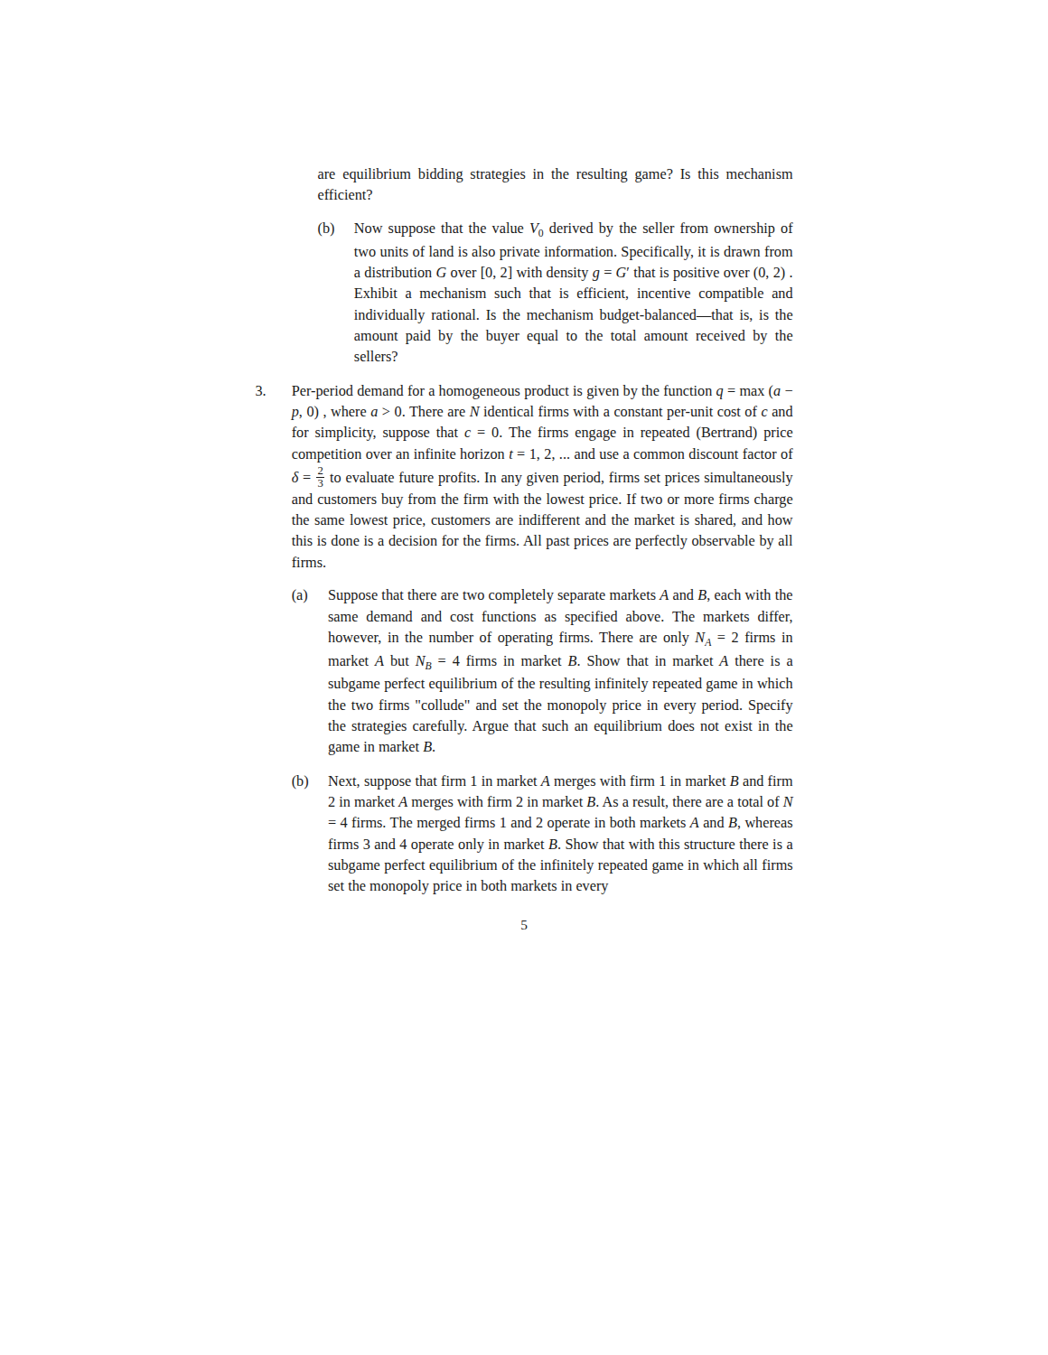are equilibrium bidding strategies in the resulting game? Is this mechanism efficient?
(b)
Now suppose that the value V0 derived by the seller from ownership of two units of land is also private information. Specifically, it is drawn from a distribution G over [0, 2] with density g = G′ that is positive over (0, 2) . Exhibit a mechanism such that is efficient, incentive compatible and individually rational. Is the mechanism budget-balanced—that is, is the amount paid by the buyer equal to the total amount received by the sellers?
3.
Per-period demand for a homogeneous product is given by the function q = max (a − p, 0) , where a > 0. There are N identical firms with a constant per-unit cost of c and for simplicity, suppose that c = 0. The firms engage in repeated (Bertrand) price competition over an infinite horizon t = 1, 2, ... and use a common discount factor of δ = 23 to evaluate future profits. In any given period, firms set prices simultaneously and customers buy from the firm with the lowest price. If two or more firms charge the same lowest price, customers are indifferent and the market is shared, and how this is done is a decision for the firms. All past prices are perfectly observable by all firms.
(a)
Suppose that there are two completely separate markets A and B, each with the same demand and cost functions as specified above. The markets differ, however, in the number of operating firms. There are only NA = 2 firms in market A but NB = 4 firms in market B. Show that in market A there is a subgame perfect equilibrium of the resulting infinitely repeated game in which the two firms "collude" and set the monopoly price in every period. Specify the strategies carefully. Argue that such an equilibrium does not exist in the game in market B.
(b)
Next, suppose that firm 1 in market A merges with firm 1 in market B and firm 2 in market A merges with firm 2 in market B. As a result, there are a total of N = 4 firms. The merged firms 1 and 2 operate in both markets A and B, whereas firms 3 and 4 operate only in market B. Show that with this structure there is a subgame perfect equilibrium of the infinitely repeated game in which all firms set the monopoly price in both markets in every
5